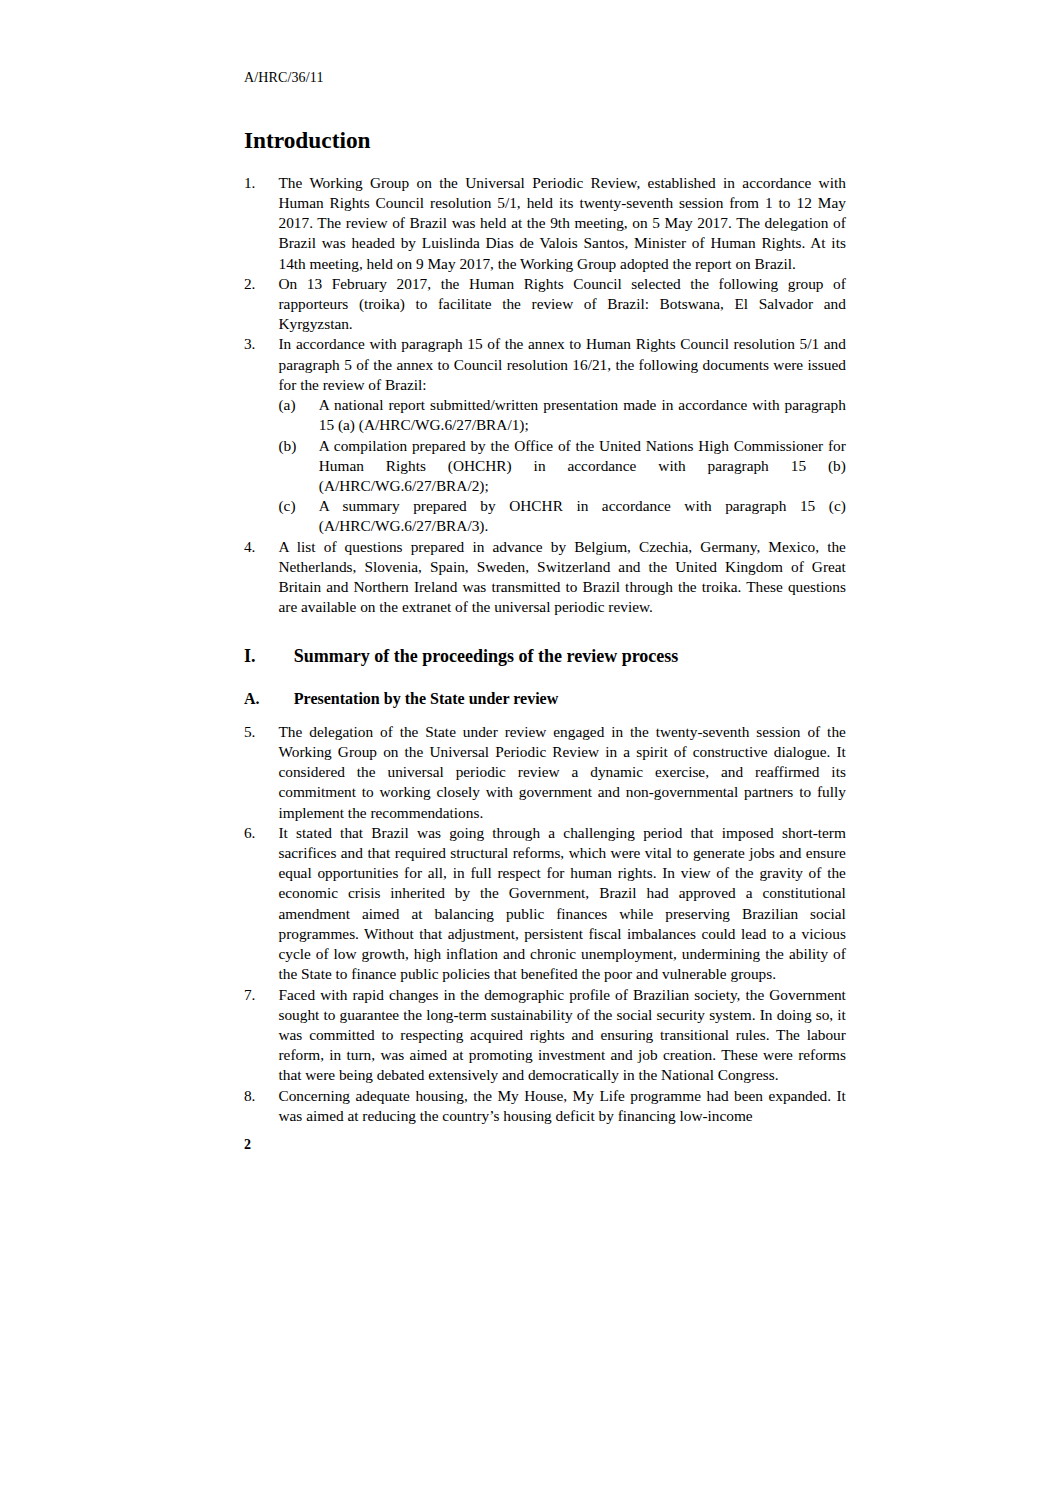A/HRC/36/11
Introduction
1.
The Working Group on the Universal Periodic Review, established in accordance with Human Rights Council resolution 5/1, held its twenty-seventh session from 1 to 12 May 2017. The review of Brazil was held at the 9th meeting, on 5 May 2017. The delegation of Brazil was headed by Luislinda Dias de Valois Santos, Minister of Human Rights. At its 14th meeting, held on 9 May 2017, the Working Group adopted the report on Brazil.
2.
On 13 February 2017, the Human Rights Council selected the following group of rapporteurs (troika) to facilitate the review of Brazil: Botswana, El Salvador and Kyrgyzstan.
3.
In accordance with paragraph 15 of the annex to Human Rights Council resolution 5/1 and paragraph 5 of the annex to Council resolution 16/21, the following documents were issued for the review of Brazil:
(a)
A national report submitted/written presentation made in accordance with paragraph 15 (a) (A/HRC/WG.6/27/BRA/1);
(b)
A compilation prepared by the Office of the United Nations High Commissioner for Human Rights (OHCHR) in accordance with paragraph 15 (b) (A/HRC/WG.6/27/BRA/2);
(c)
A summary prepared by OHCHR in accordance with paragraph 15 (c) (A/HRC/WG.6/27/BRA/3).
4.
A list of questions prepared in advance by Belgium, Czechia, Germany, Mexico, the Netherlands, Slovenia, Spain, Sweden, Switzerland and the United Kingdom of Great Britain and Northern Ireland was transmitted to Brazil through the troika. These questions are available on the extranet of the universal periodic review.
I. Summary of the proceedings of the review process
A. Presentation by the State under review
5.
The delegation of the State under review engaged in the twenty-seventh session of the Working Group on the Universal Periodic Review in a spirit of constructive dialogue. It considered the universal periodic review a dynamic exercise, and reaffirmed its commitment to working closely with government and non-governmental partners to fully implement the recommendations.
6.
It stated that Brazil was going through a challenging period that imposed short-term sacrifices and that required structural reforms, which were vital to generate jobs and ensure equal opportunities for all, in full respect for human rights. In view of the gravity of the economic crisis inherited by the Government, Brazil had approved a constitutional amendment aimed at balancing public finances while preserving Brazilian social programmes. Without that adjustment, persistent fiscal imbalances could lead to a vicious cycle of low growth, high inflation and chronic unemployment, undermining the ability of the State to finance public policies that benefited the poor and vulnerable groups.
7.
Faced with rapid changes in the demographic profile of Brazilian society, the Government sought to guarantee the long-term sustainability of the social security system. In doing so, it was committed to respecting acquired rights and ensuring transitional rules. The labour reform, in turn, was aimed at promoting investment and job creation. These were reforms that were being debated extensively and democratically in the National Congress.
8.
Concerning adequate housing, the My House, My Life programme had been expanded. It was aimed at reducing the country’s housing deficit by financing low-income
2